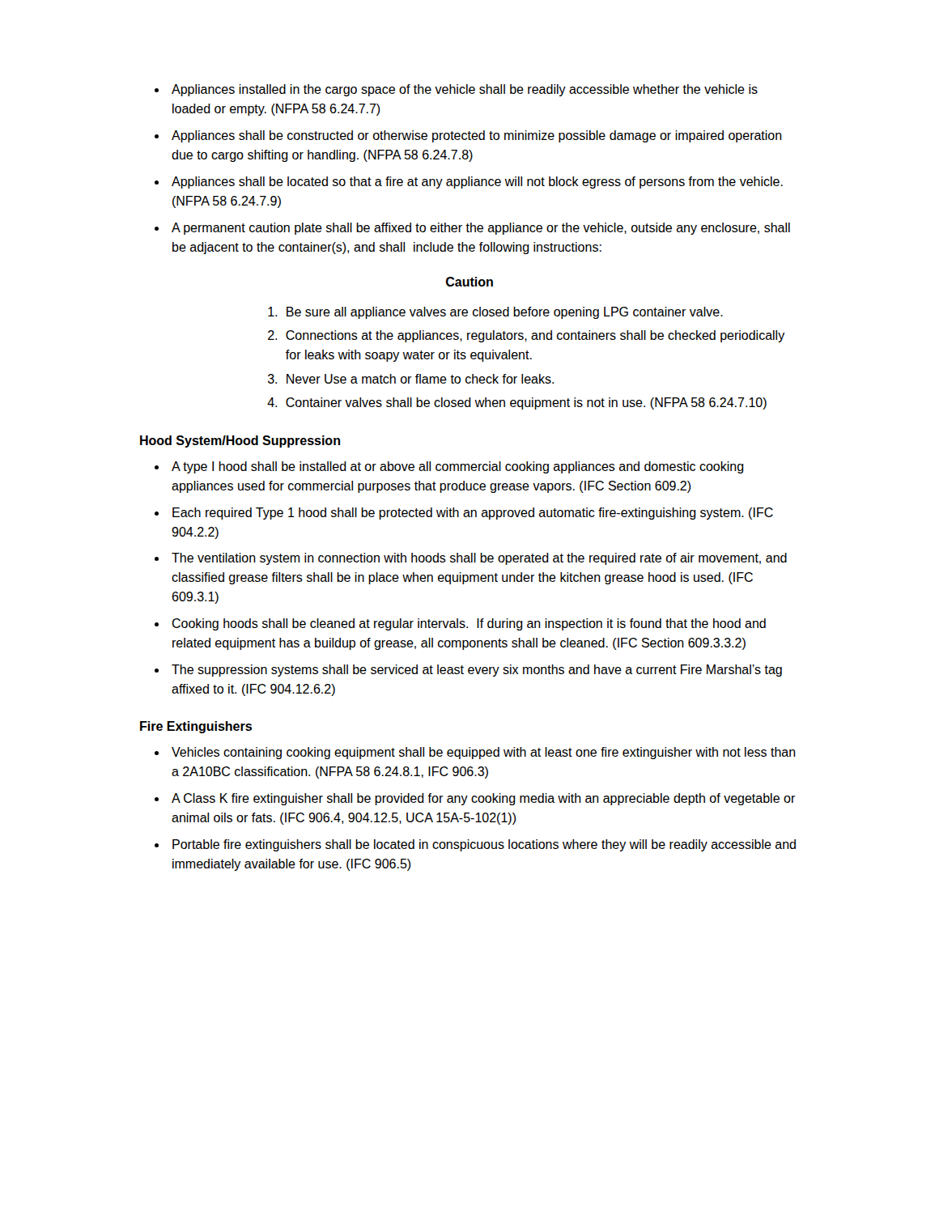Appliances installed in the cargo space of the vehicle shall be readily accessible whether the vehicle is loaded or empty. (NFPA 58 6.24.7.7)
Appliances shall be constructed or otherwise protected to minimize possible damage or impaired operation due to cargo shifting or handling. (NFPA 58 6.24.7.8)
Appliances shall be located so that a fire at any appliance will not block egress of persons from the vehicle. (NFPA 58 6.24.7.9)
A permanent caution plate shall be affixed to either the appliance or the vehicle, outside any enclosure, shall be adjacent to the container(s), and shall include the following instructions:
Caution
Be sure all appliance valves are closed before opening LPG container valve.
Connections at the appliances, regulators, and containers shall be checked periodically for leaks with soapy water or its equivalent.
Never Use a match or flame to check for leaks.
Container valves shall be closed when equipment is not in use. (NFPA 58 6.24.7.10)
Hood System/Hood Suppression
A type I hood shall be installed at or above all commercial cooking appliances and domestic cooking appliances used for commercial purposes that produce grease vapors. (IFC Section 609.2)
Each required Type 1 hood shall be protected with an approved automatic fire-extinguishing system. (IFC 904.2.2)
The ventilation system in connection with hoods shall be operated at the required rate of air movement, and classified grease filters shall be in place when equipment under the kitchen grease hood is used. (IFC 609.3.1)
Cooking hoods shall be cleaned at regular intervals. If during an inspection it is found that the hood and related equipment has a buildup of grease, all components shall be cleaned. (IFC Section 609.3.3.2)
The suppression systems shall be serviced at least every six months and have a current Fire Marshal’s tag affixed to it. (IFC 904.12.6.2)
Fire Extinguishers
Vehicles containing cooking equipment shall be equipped with at least one fire extinguisher with not less than a 2A10BC classification. (NFPA 58 6.24.8.1, IFC 906.3)
A Class K fire extinguisher shall be provided for any cooking media with an appreciable depth of vegetable or animal oils or fats. (IFC 906.4, 904.12.5, UCA 15A-5-102(1))
Portable fire extinguishers shall be located in conspicuous locations where they will be readily accessible and immediately available for use. (IFC 906.5)